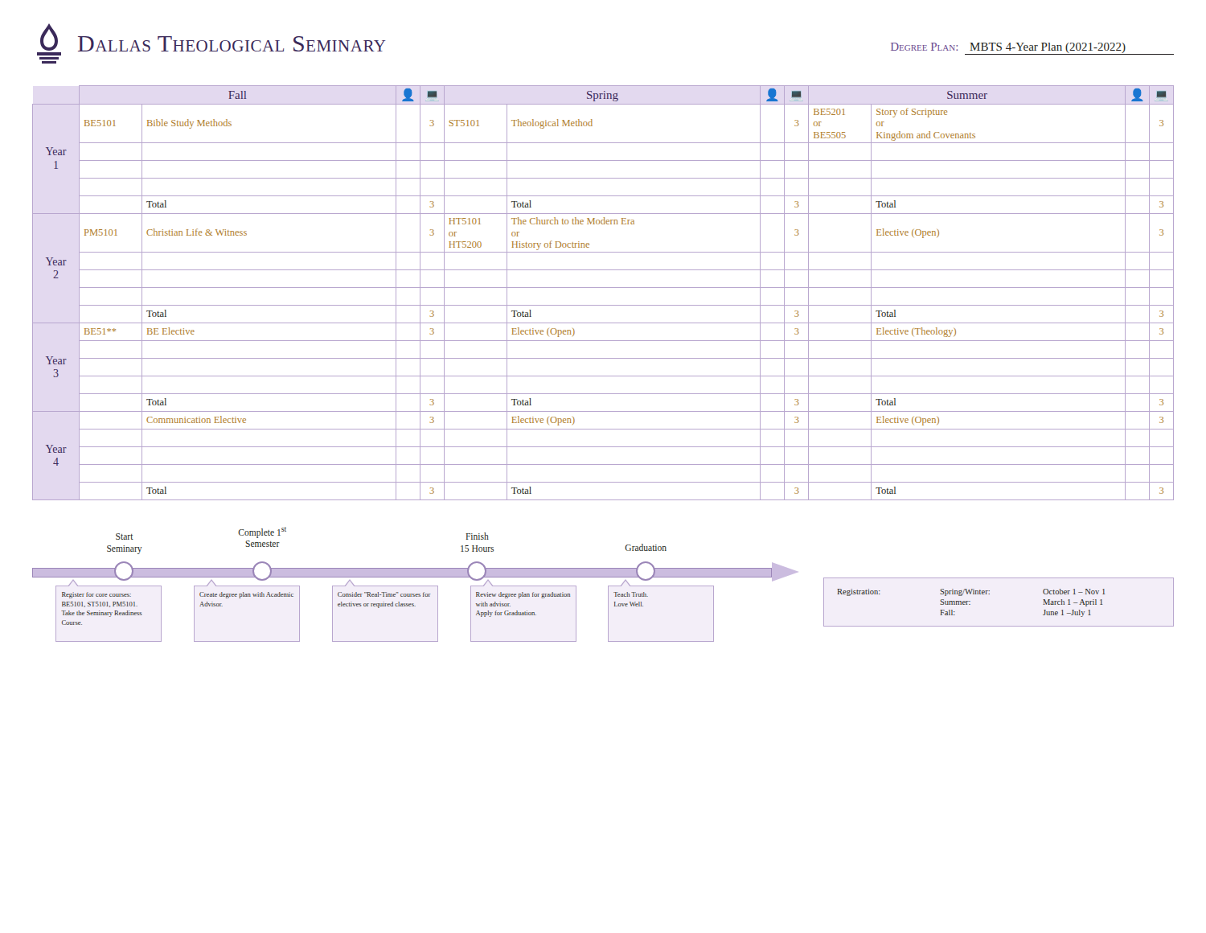Dallas Theological Seminary
Degree Plan: MBTS 4-Year Plan (2021-2022)
| | Fall | 👤 | 💻 | Spring | 👤 | 💻 | Summer | 👤 | 💻 |
| --- | --- | --- | --- | --- | --- | --- | --- | --- | --- |
| Year 1 | BE5101 | Bible Study Methods | | 3 | ST5101 | Theological Method | | 3 | BE5201 or BE5505 | Story of Scripture or Kingdom and Covenants | | 3 |
| | Total | | 3 | | Total | | 3 | | Total | | 3 |
| Year 2 | PM5101 | Christian Life & Witness | | 3 | HT5101 or HT5200 | The Church to the Modern Era or History of Doctrine | | 3 | | Elective (Open) | | 3 |
| | Total | | 3 | | Total | | 3 | | Total | | 3 |
| Year 3 | BE51** | BE Elective | | 3 | | Elective (Open) | | 3 | | Elective (Theology) | | 3 |
| | Total | | 3 | | Total | | 3 | | Total | | 3 |
| Year 4 | | Communication Elective | | 3 | | Elective (Open) | | 3 | | Elective (Open) | | 3 |
| | Total | | 3 | | Total | | 3 | | Total | | 3 |
Start
Seminary
Complete 1st
Semester
Finish
15 Hours
Graduation
Register for core courses: BE5101, ST5101, PM5101.
Take the Seminary Readiness Course.
Create degree plan with Academic Advisor.
Consider "Real-Time" courses for electives or required classes.
Review degree plan for graduation with advisor.
Apply for Graduation.
Teach Truth.
Love Well.
| Registration: | Spring/Winter: | October 1 – Nov 1 |
| | Summer: | March 1 – April 1 |
| | Fall: | June 1 –July 1 |